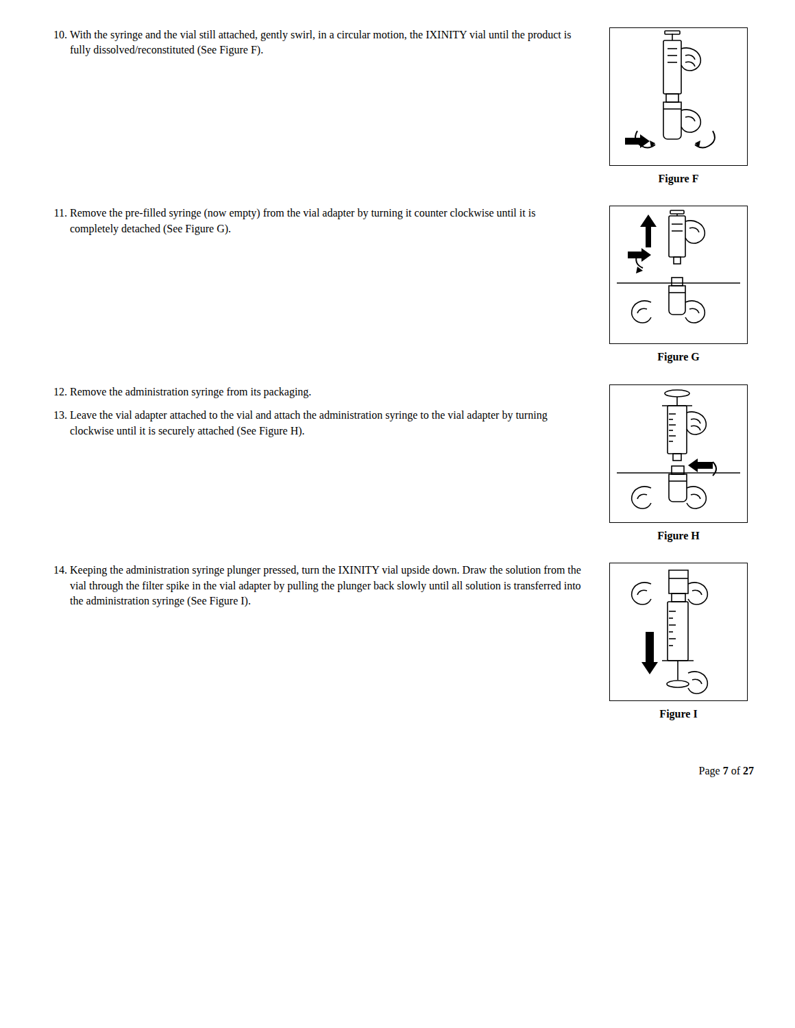With the syringe and the vial still attached, gently swirl, in a circular motion, the IXINITY vial until the product is fully dissolved/reconstituted (See Figure F).
Figure F
Remove the pre-filled syringe (now empty) from the vial adapter by turning it counter clockwise until it is completely detached (See Figure G).
Figure G
Remove the administration syringe from its packaging.
Leave the vial adapter attached to the vial and attach the administration syringe to the vial adapter by turning clockwise until it is securely attached (See Figure H).
Figure H
Keeping the administration syringe plunger pressed, turn the IXINITY vial upside down. Draw the solution from the vial through the filter spike in the vial adapter by pulling the plunger back slowly until all solution is transferred into the administration syringe (See Figure I).
Figure I
Page 7 of 27